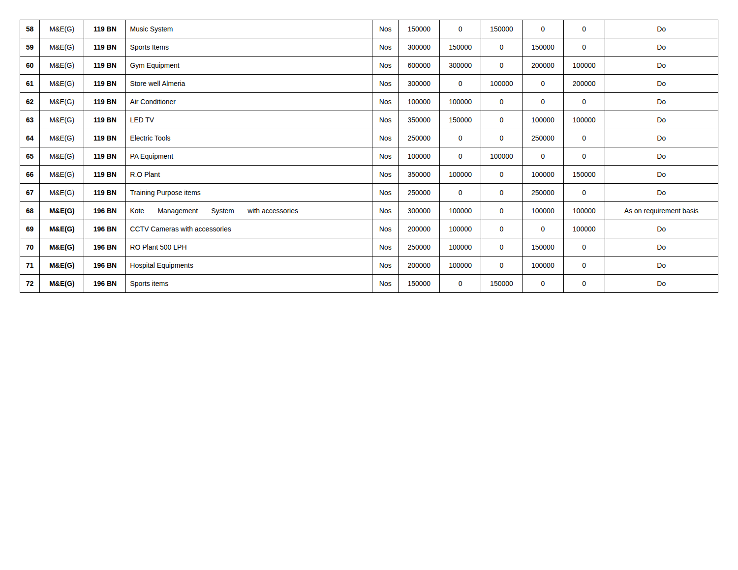| 58 | M&E(G) | 119 BN | Music System | Nos | 150000 | 0 | 150000 | 0 | 0 | Do |
| 59 | M&E(G) | 119 BN | Sports Items | Nos | 300000 | 150000 | 0 | 150000 | 0 | Do |
| 60 | M&E(G) | 119 BN | Gym Equipment | Nos | 600000 | 300000 | 0 | 200000 | 100000 | Do |
| 61 | M&E(G) | 119 BN | Store well Almeria | Nos | 300000 | 0 | 100000 | 0 | 200000 | Do |
| 62 | M&E(G) | 119 BN | Air Conditioner | Nos | 100000 | 100000 | 0 | 0 | 0 | Do |
| 63 | M&E(G) | 119 BN | LED TV | Nos | 350000 | 150000 | 0 | 100000 | 100000 | Do |
| 64 | M&E(G) | 119 BN | Electric Tools | Nos | 250000 | 0 | 0 | 250000 | 0 | Do |
| 65 | M&E(G) | 119 BN | PA Equipment | Nos | 100000 | 0 | 100000 | 0 | 0 | Do |
| 66 | M&E(G) | 119 BN | R.O Plant | Nos | 350000 | 100000 | 0 | 100000 | 150000 | Do |
| 67 | M&E(G) | 119 BN | Training Purpose items | Nos | 250000 | 0 | 0 | 250000 | 0 | Do |
| 68 | M&E(G) | 196 BN | Kote Management System with accessories | Nos | 300000 | 100000 | 0 | 100000 | 100000 | As on requirement basis |
| 69 | M&E(G) | 196 BN | CCTV Cameras with accessories | Nos | 200000 | 100000 | 0 | 0 | 100000 | Do |
| 70 | M&E(G) | 196 BN | RO Plant 500 LPH | Nos | 250000 | 100000 | 0 | 150000 | 0 | Do |
| 71 | M&E(G) | 196 BN | Hospital Equipments | Nos | 200000 | 100000 | 0 | 100000 | 0 | Do |
| 72 | M&E(G) | 196 BN | Sports items | Nos | 150000 | 0 | 150000 | 0 | 0 | Do |